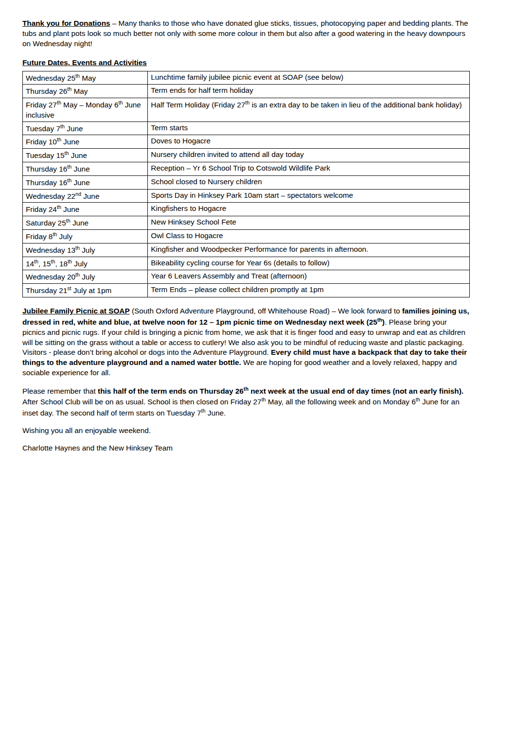Thank you for Donations – Many thanks to those who have donated glue sticks, tissues, photocopying paper and bedding plants. The tubs and plant pots look so much better not only with some more colour in them but also after a good watering in the heavy downpours on Wednesday night!
Future Dates, Events and Activities
| Wednesday 25 th May | Lunchtime family jubilee picnic event at SOAP (see below) |
| Thursday 26 th May | Term ends for half term holiday |
| Friday 27 th May – Monday 6 th June inclusive | Half Term Holiday (Friday 27 th is an extra day to be taken in lieu of the additional bank holiday) |
| Tuesday 7 th June | Term starts |
| Friday 10 th June | Doves to Hogacre |
| Tuesday 15 th June | Nursery children invited to attend all day today |
| Thursday 16 th June | Reception – Yr 6 School Trip to Cotswold Wildlife Park |
| Thursday 16 th June | School closed to Nursery children |
| Wednesday 22 nd June | Sports Day in Hinksey Park 10am start – spectators welcome |
| Friday 24 th June | Kingfishers to Hogacre |
| Saturday 25 th June | New Hinksey School Fete |
| Friday 8 th July | Owl Class to Hogacre |
| Wednesday 13 th July | Kingfisher and Woodpecker Performance for parents in afternoon. |
| 14 th , 15 th , 18 th July | Bikeability cycling course for Year 6s (details to follow) |
| Wednesday 20 th July | Year 6 Leavers Assembly and Treat (afternoon) |
| Thursday 21 st July at 1pm | Term Ends – please collect children promptly at 1pm |
Jubilee Family Picnic at SOAP (South Oxford Adventure Playground, off Whitehouse Road) – We look forward to families joining us, dressed in red, white and blue, at twelve noon for 12 – 1pm picnic time on Wednesday next week (25th). Please bring your picnics and picnic rugs. If your child is bringing a picnic from home, we ask that it is finger food and easy to unwrap and eat as children will be sitting on the grass without a table or access to cutlery! We also ask you to be mindful of reducing waste and plastic packaging. Visitors - please don’t bring alcohol or dogs into the Adventure Playground. Every child must have a backpack that day to take their things to the adventure playground and a named water bottle. We are hoping for good weather and a lovely relaxed, happy and sociable experience for all.
Please remember that this half of the term ends on Thursday 26th next week at the usual end of day times (not an early finish). After School Club will be on as usual. School is then closed on Friday 27th May, all the following week and on Monday 6th June for an inset day. The second half of term starts on Tuesday 7th June.
Wishing you all an enjoyable weekend.
Charlotte Haynes and the New Hinksey Team